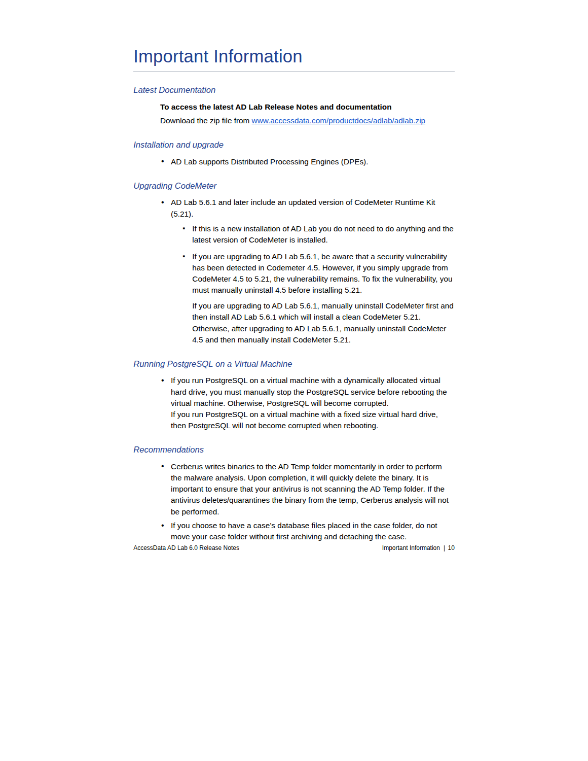Important Information
Latest Documentation
To access the latest AD Lab Release Notes and documentation
Download the zip file from www.accessdata.com/productdocs/adlab/adlab.zip
Installation and upgrade
AD Lab supports Distributed Processing Engines (DPEs).
Upgrading CodeMeter
AD Lab 5.6.1 and later include an updated version of CodeMeter Runtime Kit (5.21).
If this is a new installation of AD Lab you do not need to do anything and the latest version of CodeMeter is installed.
If you are upgrading to AD Lab 5.6.1, be aware that a security vulnerability has been detected in Codemeter 4.5. However, if you simply upgrade from CodeMeter 4.5 to 5.21, the vulnerability remains. To fix the vulnerability, you must manually uninstall 4.5 before installing 5.21.
If you are upgrading to AD Lab 5.6.1, manually uninstall CodeMeter first and then install AD Lab 5.6.1 which will install a clean CodeMeter 5.21. Otherwise, after upgrading to AD Lab 5.6.1, manually uninstall CodeMeter 4.5 and then manually install CodeMeter 5.21.
Running PostgreSQL on a Virtual Machine
If you run PostgreSQL on a virtual machine with a dynamically allocated virtual hard drive, you must manually stop the PostgreSQL service before rebooting the virtual machine. Otherwise, PostgreSQL will become corrupted.
If you run PostgreSQL on a virtual machine with a fixed size virtual hard drive, then PostgreSQL will not become corrupted when rebooting.
Recommendations
Cerberus writes binaries to the AD Temp folder momentarily in order to perform the malware analysis. Upon completion, it will quickly delete the binary. It is important to ensure that your antivirus is not scanning the AD Temp folder. If the antivirus deletes/quarantines the binary from the temp, Cerberus analysis will not be performed.
If you choose to have a case’s database files placed in the case folder, do not move your case folder without first archiving and detaching the case.
AccessData AD Lab 6.0 Release Notes
Important Information|10